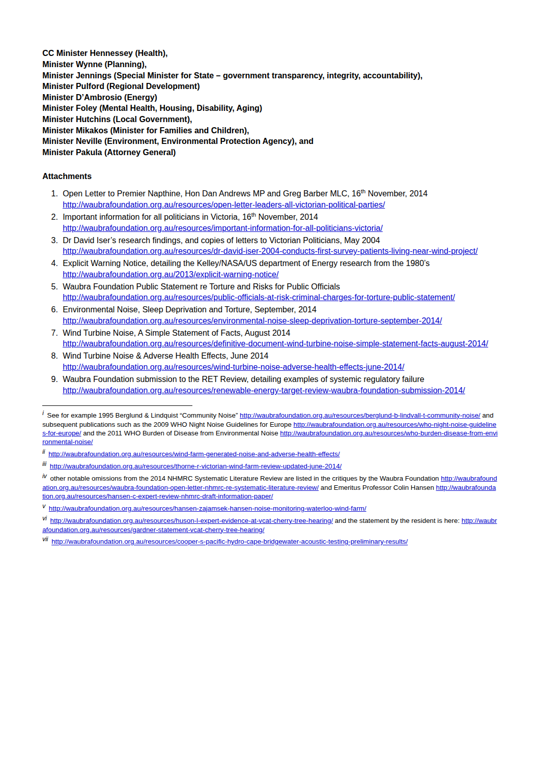CC Minister Hennessey (Health),
Minister Wynne (Planning),
Minister Jennings (Special Minister for State – government transparency, integrity, accountability),
Minister Pulford (Regional Development)
Minister D’Ambrosio (Energy)
Minister Foley (Mental Health, Housing, Disability, Aging)
Minister Hutchins (Local Government),
Minister Mikakos (Minister for Families and Children),
Minister Neville (Environment, Environmental Protection Agency), and
Minister Pakula (Attorney General)
Attachments
Open Letter to Premier Napthine, Hon Dan Andrews MP and Greg Barber MLC, 16th November, 2014
http://waubrafoundation.org.au/resources/open-letter-leaders-all-victorian-political-parties/
Important information for all politicians in Victoria, 16th November, 2014
http://waubrafoundation.org.au/resources/important-information-for-all-politicians-victoria/
Dr David Iser’s research findings, and copies of letters to Victorian Politicians, May 2004
http://waubrafoundation.org.au/resources/dr-david-iser-2004-conducts-first-survey-patients-living-near-wind-project/
Explicit Warning Notice, detailing the Kelley/NASA/US department of Energy research from the 1980’s
http://waubrafoundation.org.au/2013/explicit-warning-notice/
Waubra Foundation Public Statement re Torture and Risks for Public Officials
http://waubrafoundation.org.au/resources/public-officials-at-risk-criminal-charges-for-torture-public-statement/
Environmental Noise, Sleep Deprivation and Torture, September, 2014
http://waubrafoundation.org.au/resources/environmental-noise-sleep-deprivation-torture-september-2014/
Wind Turbine Noise, A Simple Statement of Facts, August 2014
http://waubrafoundation.org.au/resources/definitive-document-wind-turbine-noise-simple-statement-facts-august-2014/
Wind Turbine Noise & Adverse Health Effects, June 2014
http://waubrafoundation.org.au/resources/wind-turbine-noise-adverse-health-effects-june-2014/
Waubra Foundation submission to the RET Review, detailing examples of systemic regulatory failure
http://waubrafoundation.org.au/resources/renewable-energy-target-review-waubra-foundation-submission-2014/
i See for example 1995 Berglund & Lindquist “Community Noise” http://waubrafoundation.org.au/resources/berglund-b-lindvall-t-community-noise/ and subsequent publications such as the 2009 WHO Night Noise Guidelines for Europe http://waubrafoundation.org.au/resources/who-night-noise-guidelines-for-europe/ and the 2011 WHO Burden of Disease from Environmental Noise http://waubrafoundation.org.au/resources/who-burden-disease-from-environmental-noise/
ii http://waubrafoundation.org.au/resources/wind-farm-generated-noise-and-adverse-health-effects/
iii http://waubrafoundation.org.au/resources/thorne-r-victorian-wind-farm-review-updated-june-2014/
iv other notable omissions from the 2014 NHMRC Systematic Literature Review are listed in the critiques by the Waubra Foundation http://waubrafoundation.org.au/resources/waubra-foundation-open-letter-nhmrc-re-systematic-literature-review/ and Emeritus Professor Colin Hansen http://waubrafoundation.org.au/resources/hansen-c-expert-review-nhmrc-draft-information-paper/
v http://waubrafoundation.org.au/resources/hansen-zajamsek-hansen-noise-monitoring-waterloo-wind-farm/
vi http://waubrafoundation.org.au/resources/huson-l-expert-evidence-at-vcat-cherry-tree-hearing/ and the statement by the resident is here: http://waubrafoundation.org.au/resources/gardner-statement-vcat-cherry-tree-hearing/
vii http://waubrafoundation.org.au/resources/cooper-s-pacific-hydro-cape-bridgewater-acoustic-testing-preliminary-results/